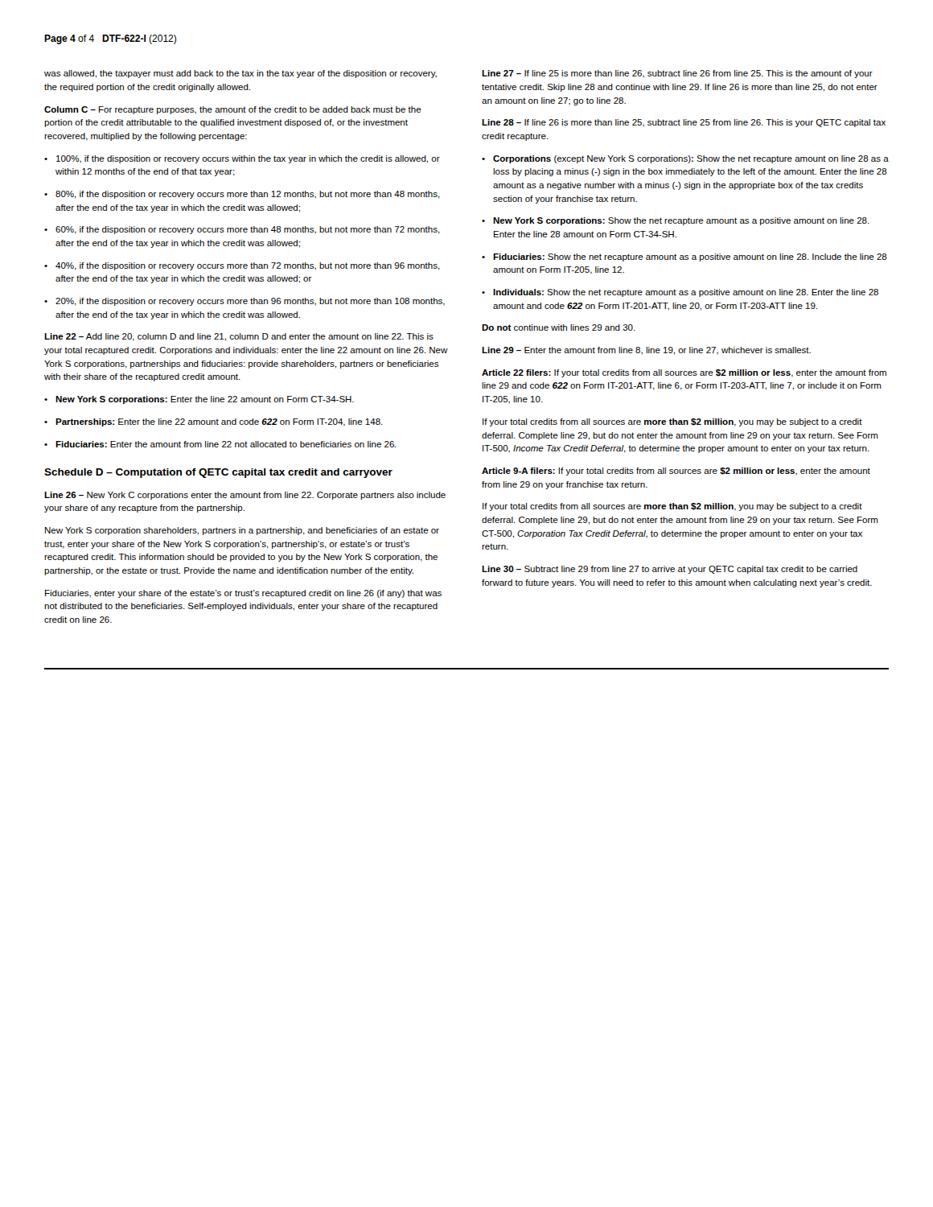Page 4 of 4 DTF-622-I (2012)
was allowed, the taxpayer must add back to the tax in the tax year of the disposition or recovery, the required portion of the credit originally allowed.
Column C – For recapture purposes, the amount of the credit to be added back must be the portion of the credit attributable to the qualified investment disposed of, or the investment recovered, multiplied by the following percentage:
100%, if the disposition or recovery occurs within the tax year in which the credit is allowed, or within 12 months of the end of that tax year;
80%, if the disposition or recovery occurs more than 12 months, but not more than 48 months, after the end of the tax year in which the credit was allowed;
60%, if the disposition or recovery occurs more than 48 months, but not more than 72 months, after the end of the tax year in which the credit was allowed;
40%, if the disposition or recovery occurs more than 72 months, but not more than 96 months, after the end of the tax year in which the credit was allowed; or
20%, if the disposition or recovery occurs more than 96 months, but not more than 108 months, after the end of the tax year in which the credit was allowed.
Line 22 – Add line 20, column D and line 21, column D and enter the amount on line 22. This is your total recaptured credit. Corporations and individuals: enter the line 22 amount on line 26. New York S corporations, partnerships and fiduciaries: provide shareholders, partners or beneficiaries with their share of the recaptured credit amount.
New York S corporations: Enter the line 22 amount on Form CT-34-SH.
Partnerships: Enter the line 22 amount and code 622 on Form IT-204, line 148.
Fiduciaries: Enter the amount from line 22 not allocated to beneficiaries on line 26.
Schedule D – Computation of QETC capital tax credit and carryover
Line 26 – New York C corporations enter the amount from line 22. Corporate partners also include your share of any recapture from the partnership.
New York S corporation shareholders, partners in a partnership, and beneficiaries of an estate or trust, enter your share of the New York S corporation’s, partnership’s, or estate’s or trust’s recaptured credit. This information should be provided to you by the New York S corporation, the partnership, or the estate or trust. Provide the name and identification number of the entity.
Fiduciaries, enter your share of the estate’s or trust’s recaptured credit on line 26 (if any) that was not distributed to the beneficiaries. Self-employed individuals, enter your share of the recaptured credit on line 26.
Line 27 – If line 25 is more than line 26, subtract line 26 from line 25. This is the amount of your tentative credit. Skip line 28 and continue with line 29. If line 26 is more than line 25, do not enter an amount on line 27; go to line 28.
Line 28 – If line 26 is more than line 25, subtract line 25 from line 26. This is your QETC capital tax credit recapture.
Corporations (except New York S corporations): Show the net recapture amount on line 28 as a loss by placing a minus (-) sign in the box immediately to the left of the amount. Enter the line 28 amount as a negative number with a minus (-) sign in the appropriate box of the tax credits section of your franchise tax return.
New York S corporations: Show the net recapture amount as a positive amount on line 28. Enter the line 28 amount on Form CT-34-SH.
Fiduciaries: Show the net recapture amount as a positive amount on line 28. Include the line 28 amount on Form IT-205, line 12.
Individuals: Show the net recapture amount as a positive amount on line 28. Enter the line 28 amount and code 622 on Form IT-201-ATT, line 20, or Form IT-203-ATT line 19.
Do not continue with lines 29 and 30.
Line 29 – Enter the amount from line 8, line 19, or line 27, whichever is smallest.
Article 22 filers: If your total credits from all sources are $2 million or less, enter the amount from line 29 and code 622 on Form IT-201-ATT, line 6, or Form IT-203-ATT, line 7, or include it on Form IT-205, line 10.
If your total credits from all sources are more than $2 million, you may be subject to a credit deferral. Complete line 29, but do not enter the amount from line 29 on your tax return. See Form IT-500, Income Tax Credit Deferral, to determine the proper amount to enter on your tax return.
Article 9-A filers: If your total credits from all sources are $2 million or less, enter the amount from line 29 on your franchise tax return.
If your total credits from all sources are more than $2 million, you may be subject to a credit deferral. Complete line 29, but do not enter the amount from line 29 on your tax return. See Form CT-500, Corporation Tax Credit Deferral, to determine the proper amount to enter on your tax return.
Line 30 – Subtract line 29 from line 27 to arrive at your QETC capital tax credit to be carried forward to future years. You will need to refer to this amount when calculating next year’s credit.